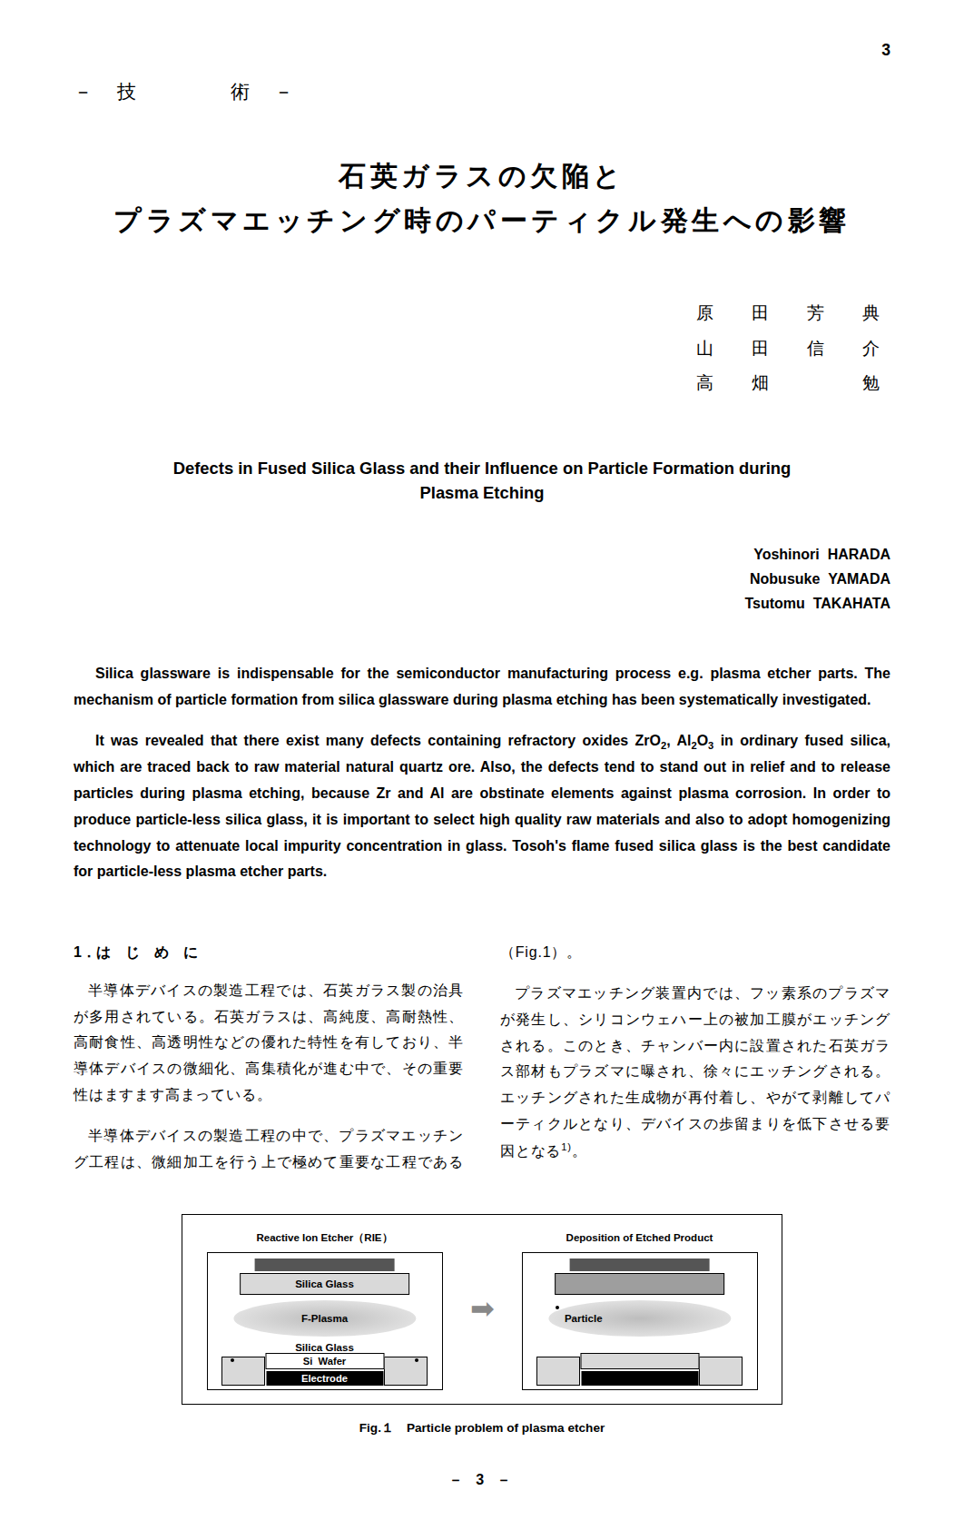3
－ 技　　　術 －
石英ガラスの欠陥と
プラズマエッチング時のパーティクル発生への影響
原　田　芳　典
山　田　信　介
高　畑　　　勉
Defects in Fused Silica Glass and their Influence on Particle Formation during
Plasma Etching
Yoshinori HARADA
Nobusuke YAMADA
Tsutomu TAKAHATA
Silica glassware is indispensable for the semiconductor manufacturing process e.g. plasma etcher parts. The mechanism of particle formation from silica glassware during plasma etching has been systematically investigated.
It was revealed that there exist many defects containing refractory oxides ZrO2, Al2O3 in ordinary fused silica, which are traced back to raw material natural quartz ore. Also, the defects tend to stand out in relief and to release particles during plasma etching, because Zr and Al are obstinate elements against plasma corrosion. In order to produce particle-less silica glass, it is important to select high quality raw materials and also to adopt homogenizing technology to attenuate local impurity concentration in glass. Tosoh's flame fused silica glass is the best candidate for particle-less plasma etcher parts.
1．は　じ　め　に
半導体デバイスの製造工程では、石英ガラス製の治具が多用されている。石英ガラスは、高純度、高耐熱性、高耐食性、高透明性などの優れた特性を有しており、半導体デバイスの微細化、高集積化が進む中で、その重要性はますます高まっている。
半導体デバイスの製造工程の中で、プラズマエッチング工程は、微細加工を行う上で極めて重要な工程である（Fig.1）。
プラズマエッチング装置内では、フッ素系のプラズマが発生し、シリコンウェハー上の被加工膜がエッチングされる。このとき、チャンバー内に設置された石英ガラス部材もプラズマに曝され、徐々にエッチングされる。エッチングされた生成物が再付着し、やがて剥離してパーティクルとなり、デバイスの歩留まりを低下させる要因となる1)。
Reactive Ion Etcher（RIE）
Silica Glass
F-Plasma
Silica Glass
Si Wafer
Electrode
➡
Deposition of Etched Product
Particle
Fig.１　Particle problem of plasma etcher
－ 3 －